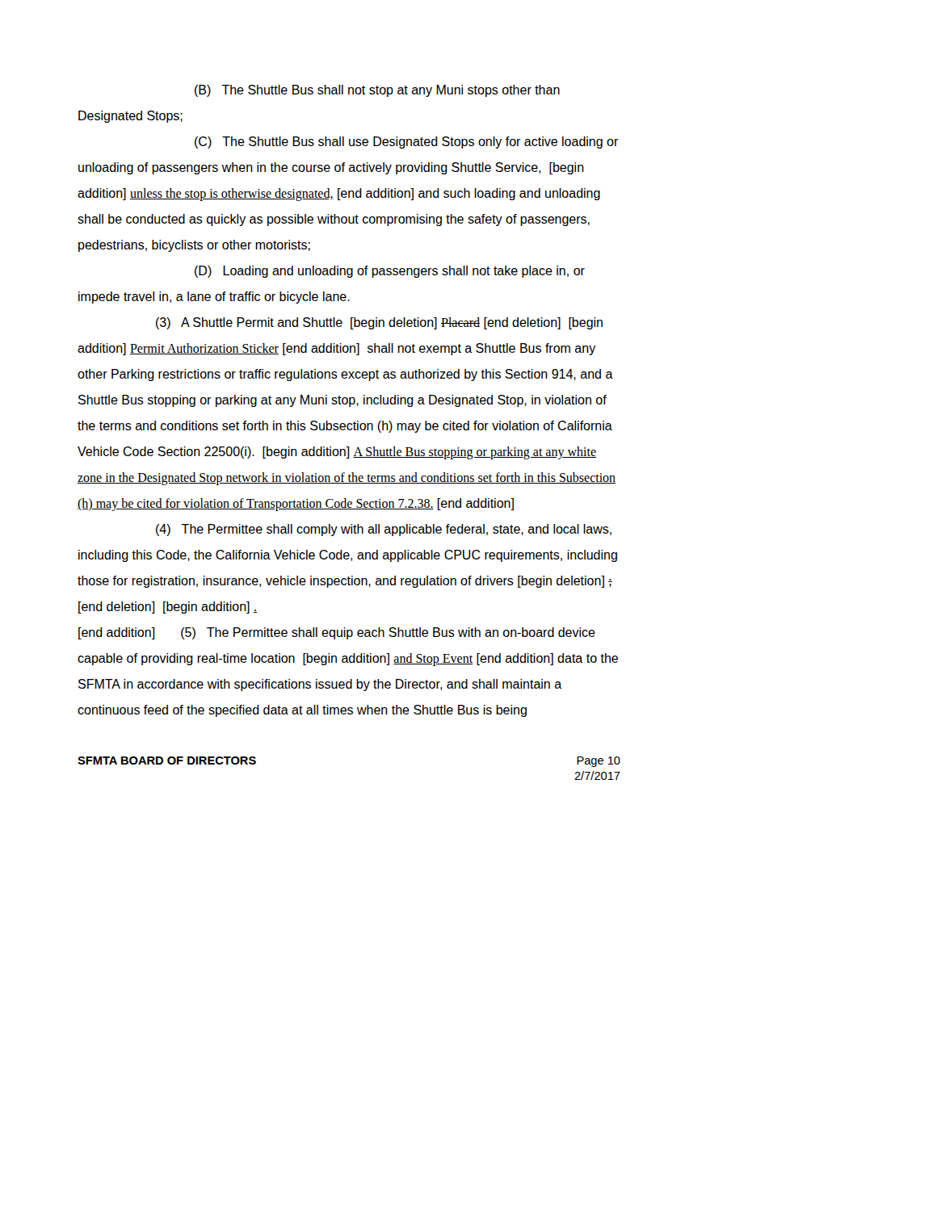(B) The Shuttle Bus shall not stop at any Muni stops other than Designated Stops;
(C) The Shuttle Bus shall use Designated Stops only for active loading or unloading of passengers when in the course of actively providing Shuttle Service, [begin addition] unless the stop is otherwise designated, [end addition] and such loading and unloading shall be conducted as quickly as possible without compromising the safety of passengers, pedestrians, bicyclists or other motorists;
(D) Loading and unloading of passengers shall not take place in, or impede travel in, a lane of traffic or bicycle lane.
(3) A Shuttle Permit and Shuttle [begin deletion] Placard [end deletion] [begin addition] Permit Authorization Sticker [end addition] shall not exempt a Shuttle Bus from any other Parking restrictions or traffic regulations except as authorized by this Section 914, and a Shuttle Bus stopping or parking at any Muni stop, including a Designated Stop, in violation of the terms and conditions set forth in this Subsection (h) may be cited for violation of California Vehicle Code Section 22500(i). [begin addition] A Shuttle Bus stopping or parking at any white zone in the Designated Stop network in violation of the terms and conditions set forth in this Subsection (h) may be cited for violation of Transportation Code Section 7.2.38. [end addition]
(4) The Permittee shall comply with all applicable federal, state, and local laws, including this Code, the California Vehicle Code, and applicable CPUC requirements, including those for registration, insurance, vehicle inspection, and regulation of drivers [begin deletion] ; [end deletion] [begin addition] .
[end addition] (5) The Permittee shall equip each Shuttle Bus with an on-board device capable of providing real-time location [begin addition] and Stop Event [end addition] data to the SFMTA in accordance with specifications issued by the Director, and shall maintain a continuous feed of the specified data at all times when the Shuttle Bus is being
SFMTA BOARD OF DIRECTORS
Page 10
2/7/2017